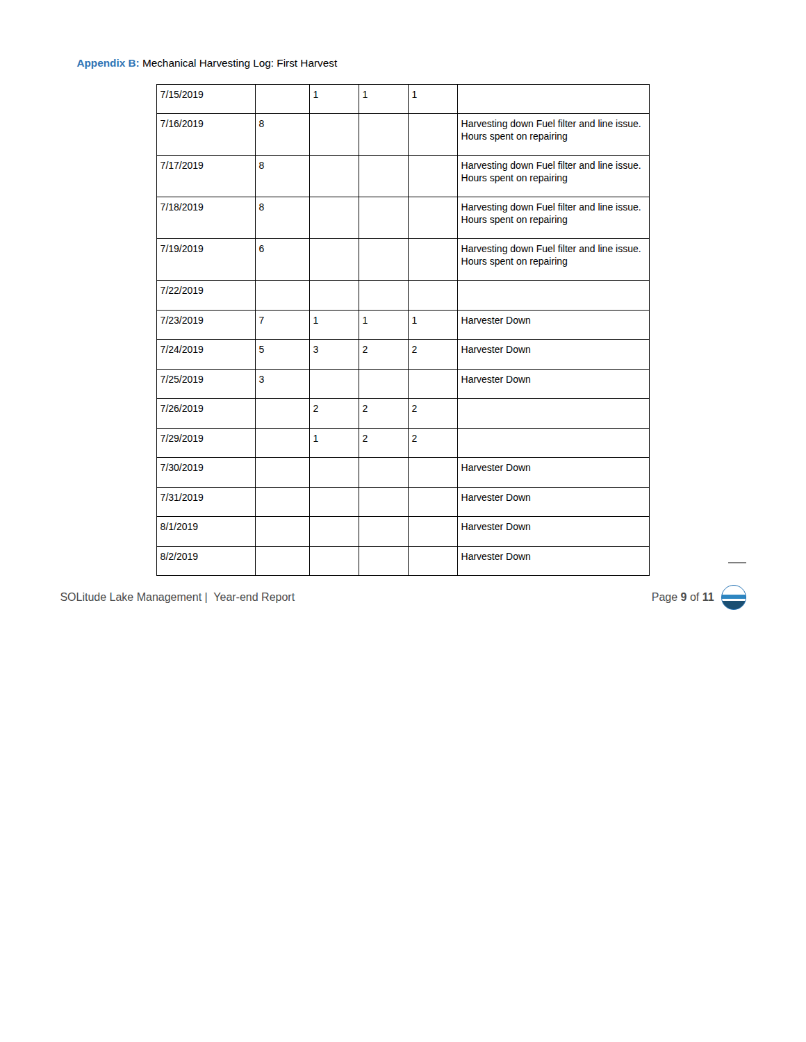Appendix B: Mechanical Harvesting Log: First Harvest
| 7/15/2019 | | 1 | 1 | 1 | |
| 7/16/2019 | 8 | | | | Harvesting down Fuel filter and line issue. Hours spent on repairing |
| 7/17/2019 | 8 | | | | Harvesting down Fuel filter and line issue. Hours spent on repairing |
| 7/18/2019 | 8 | | | | Harvesting down Fuel filter and line issue. Hours spent on repairing |
| 7/19/2019 | 6 | | | | Harvesting down Fuel filter and line issue. Hours spent on repairing |
| 7/22/2019 | | | | | |
| 7/23/2019 | 7 | 1 | 1 | 1 | Harvester Down |
| 7/24/2019 | 5 | 3 | 2 | 2 | Harvester Down |
| 7/25/2019 | 3 | | | | Harvester Down |
| 7/26/2019 | | 2 | 2 | 2 | |
| 7/29/2019 | | 1 | 2 | 2 | |
| 7/30/2019 | | | | | Harvester Down |
| 7/31/2019 | | | | | Harvester Down |
| 8/1/2019 | | | | | Harvester Down |
| 8/2/2019 | | | | | Harvester Down |
SOLitude Lake Management | Year-end Report
Page 9 of 11